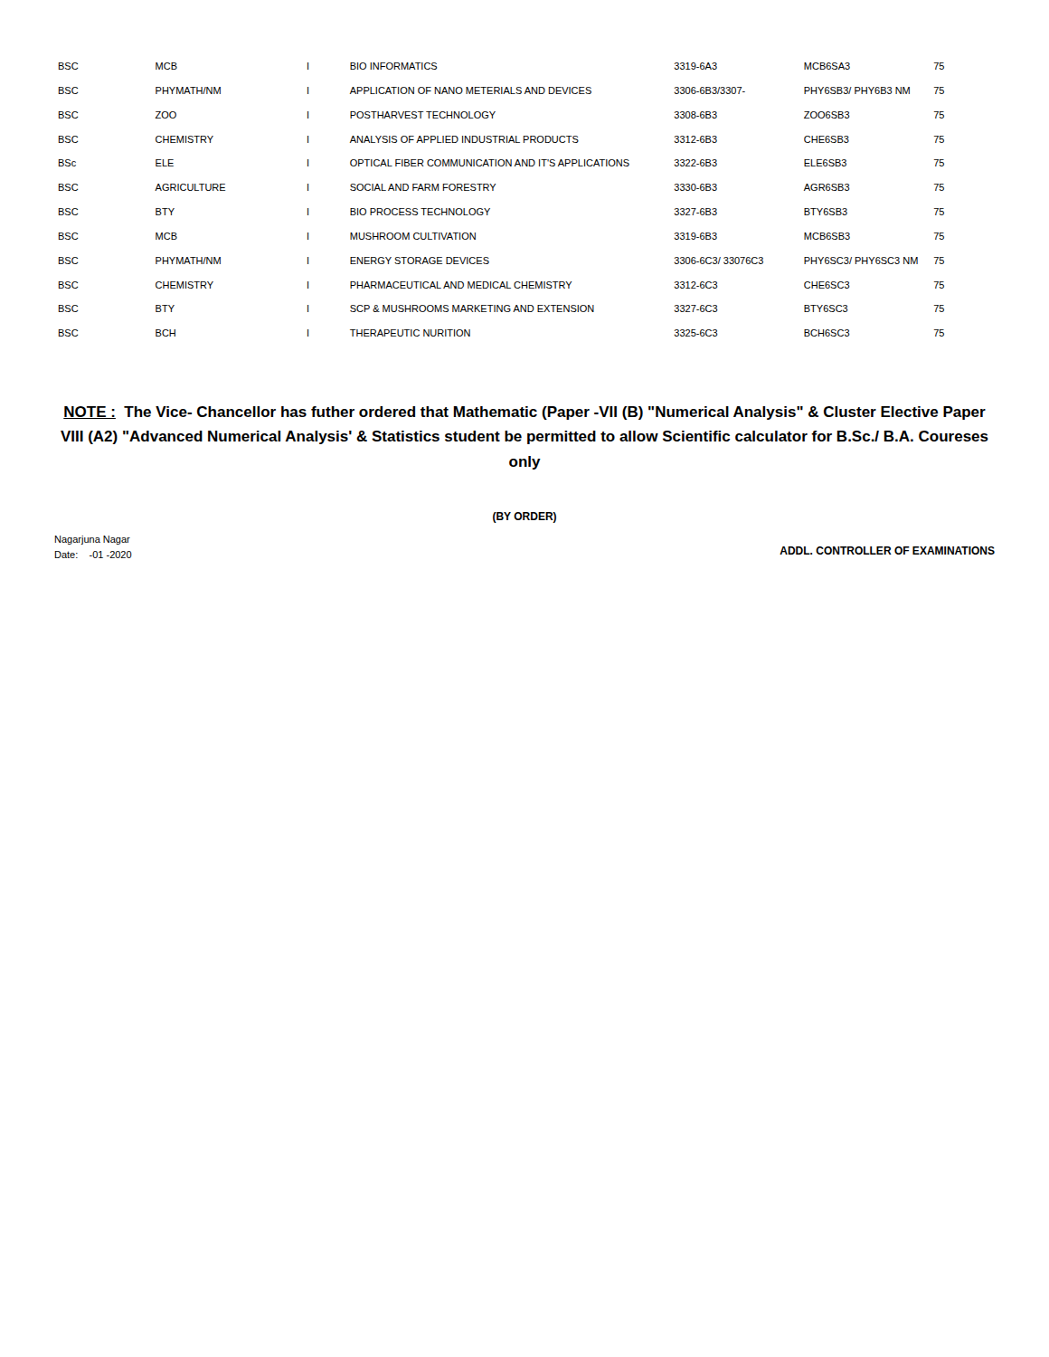| BSC | MCB | I | BIO INFORMATICS | 3319-6A3 | MCB6SA3 | 75 |
| BSC | PHYMATH/NM | I | APPLICATION OF NANO METERIALS AND DEVICES | 3306-6B3/3307- | PHY6SB3/ PHY6B3 NM | 75 |
| BSC | ZOO | I | POSTHARVEST TECHNOLOGY | 3308-6B3 | ZOO6SB3 | 75 |
| BSC | CHEMISTRY | I | ANALYSIS OF APPLIED INDUSTRIAL PRODUCTS | 3312-6B3 | CHE6SB3 | 75 |
| BSc | ELE | I | OPTICAL FIBER COMMUNICATION AND IT'S APPLICATIONS | 3322-6B3 | ELE6SB3 | 75 |
| BSC | AGRICULTURE | I | SOCIAL AND FARM FORESTRY | 3330-6B3 | AGR6SB3 | 75 |
| BSC | BTY | I | BIO PROCESS TECHNOLOGY | 3327-6B3 | BTY6SB3 | 75 |
| BSC | MCB | I | MUSHROOM CULTIVATION | 3319-6B3 | MCB6SB3 | 75 |
| BSC | PHYMATH/NM | I | ENERGY STORAGE DEVICES | 3306-6C3/ 33076C3 | PHY6SC3/ PHY6SC3 NM | 75 |
| BSC | CHEMISTRY | I | PHARMACEUTICAL AND MEDICAL CHEMISTRY | 3312-6C3 | CHE6SC3 | 75 |
| BSC | BTY | I | SCP & MUSHROOMS MARKETING AND EXTENSION | 3327-6C3 | BTY6SC3 | 75 |
| BSC | BCH | I | THERAPEUTIC NURITION | 3325-6C3 | BCH6SC3 | 75 |
NOTE : The Vice- Chancellor has futher ordered that Mathematic (Paper -VII (B) "Numerical Analysis" & Cluster Elective Paper VIII (A2) "Advanced Numerical Analysis' & Statistics student be permitted to allow Scientific calculator for B.Sc./ B.A. Coureses only
(BY ORDER)
Nagarjuna Nagar
Date: -01 -2020
ADDL. CONTROLLER OF EXAMINATIONS